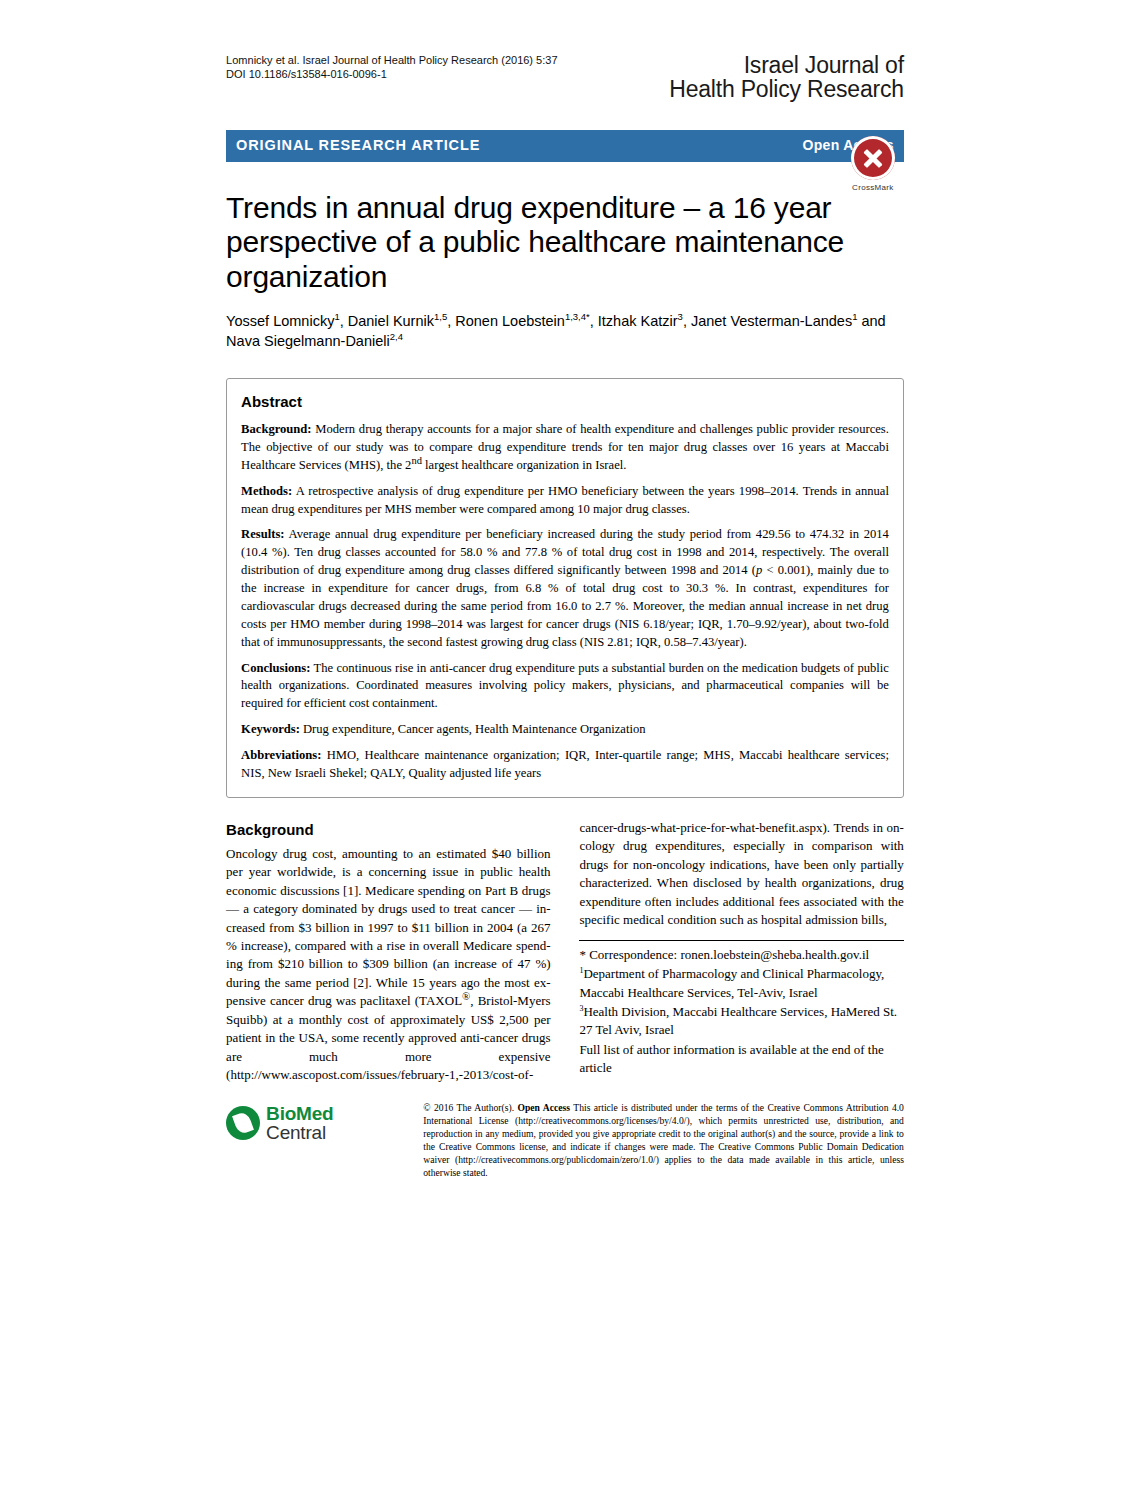Lomnicky et al. Israel Journal of Health Policy Research (2016) 5:37 DOI 10.1186/s13584-016-0096-1
Israel Journal of Health Policy Research
Original Research Article Open Access
CrossMark
Trends in annual drug expenditure – a 16 year perspective of a public healthcare maintenance organization
Yossef Lomnicky1, Daniel Kurnik1,5, Ronen Loebstein1,3,4*, Itzhak Katzir3, Janet Vesterman-Landes1 and Nava Siegelmann-Danieli2,4
Abstract
Background: Modern drug therapy accounts for a major share of health expenditure and challenges public provider resources. The objective of our study was to compare drug expenditure trends for ten major drug classes over 16 years at Maccabi Healthcare Services (MHS), the 2nd largest healthcare organization in Israel.
Methods: A retrospective analysis of drug expenditure per HMO beneficiary between the years 1998–2014. Trends in annual mean drug expenditures per MHS member were compared among 10 major drug classes.
Results: Average annual drug expenditure per beneficiary increased during the study period from 429.56 to 474.32 in 2014 (10.4 %). Ten drug classes accounted for 58.0 % and 77.8 % of total drug cost in 1998 and 2014, respectively. The overall distribution of drug expenditure among drug classes differed significantly between 1998 and 2014 (p < 0.001), mainly due to the increase in expenditure for cancer drugs, from 6.8 % of total drug cost to 30.3 %. In contrast, expenditures for cardiovascular drugs decreased during the same period from 16.0 to 2.7 %. Moreover, the median annual increase in net drug costs per HMO member during 1998–2014 was largest for cancer drugs (NIS 6.18/year; IQR, 1.70–9.92/year), about two-fold that of immunosuppressants, the second fastest growing drug class (NIS 2.81; IQR, 0.58–7.43/year).
Conclusions: The continuous rise in anti-cancer drug expenditure puts a substantial burden on the medication budgets of public health organizations. Coordinated measures involving policy makers, physicians, and pharmaceutical companies will be required for efficient cost containment.
Keywords: Drug expenditure, Cancer agents, Health Maintenance Organization
Abbreviations: HMO, Healthcare maintenance organization; IQR, Inter-quartile range; MHS, Maccabi healthcare services; NIS, New Israeli Shekel; QALY, Quality adjusted life years
Background
Oncology drug cost, amounting to an estimated $40 billion per year worldwide, is a concerning issue in public health economic discussions [1]. Medicare spending on Part B drugs — a category dominated by drugs used to treat cancer — increased from $3 billion in 1997 to $11 billion in 2004 (a 267 % increase), compared with a rise in overall Medicare spending from $210 billion to $309 billion (an increase of 47 %) during the same period [2]. While 15 years ago the most expensive cancer drug was paclitaxel (TAXOL®, Bristol-Myers Squibb) at a monthly cost of approximately US$ 2,500 per patient in the USA, some recently approved anti-cancer drugs are much more expensive (http://www.ascopost.com/issues/february-1,-2013/cost-of-cancer-drugs-what-price-for-what-benefit.aspx). Trends in oncology drug expenditures, especially in comparison with drugs for non-oncology indications, have been only partially characterized. When disclosed by health organizations, drug expenditure often includes additional fees associated with the specific medical condition such as hospital admission bills,
* Correspondence: ronen.loebstein@sheba.health.gov.il
1Department of Pharmacology and Clinical Pharmacology, Maccabi Healthcare Services, Tel-Aviv, Israel
3Health Division, Maccabi Healthcare Services, HaMered St. 27 Tel Aviv, Israel
Full list of author information is available at the end of the article
BioMed Central
© 2016 The Author(s). Open Access This article is distributed under the terms of the Creative Commons Attribution 4.0 International License (http://creativecommons.org/licenses/by/4.0/), which permits unrestricted use, distribution, and reproduction in any medium, provided you give appropriate credit to the original author(s) and the source, provide a link to the Creative Commons license, and indicate if changes were made. The Creative Commons Public Domain Dedication waiver (http://creativecommons.org/publicdomain/zero/1.0/) applies to the data made available in this article, unless otherwise stated.